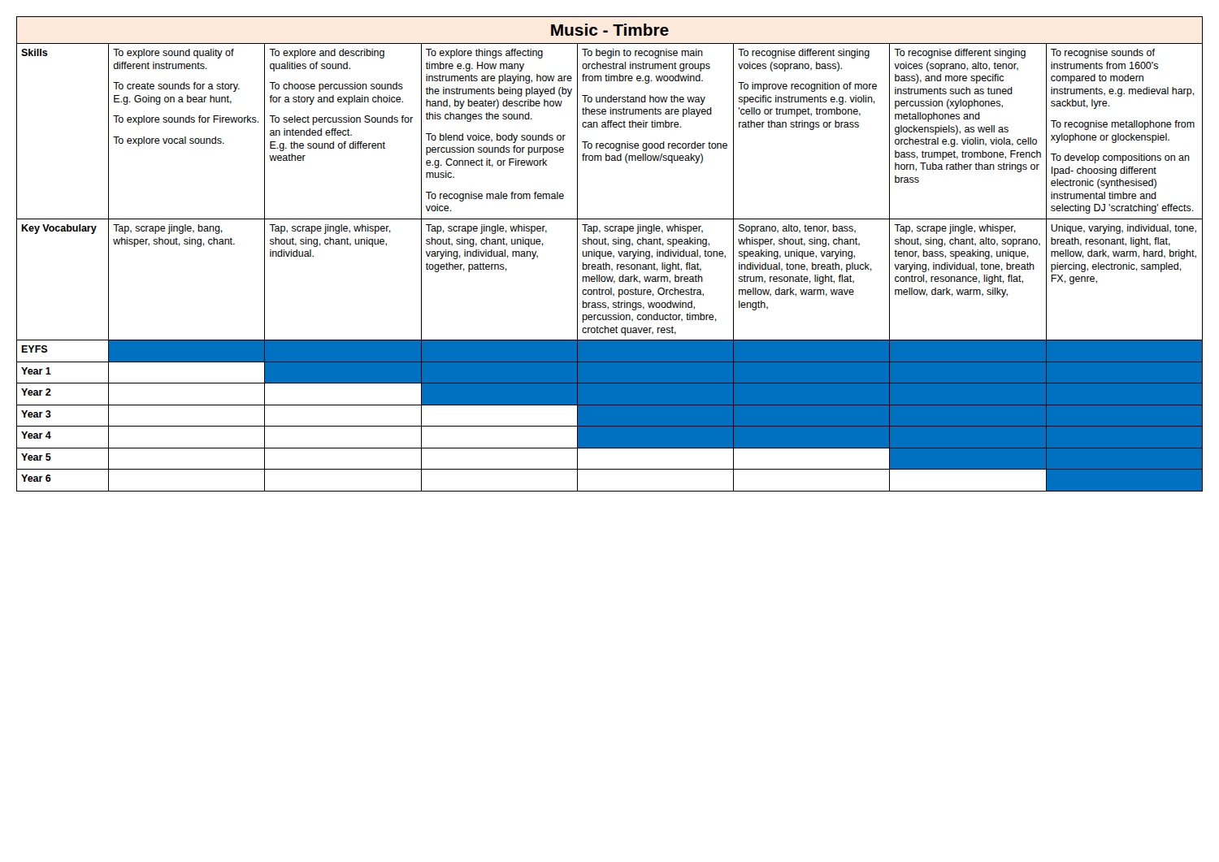Music - Timbre
| Skills | To explore sound quality of different instruments. To create sounds for a story. E.g. Going on a bear hunt, To explore sounds for Fireworks. To explore vocal sounds. | To explore and describing qualities of sound. To choose percussion sounds for a story and explain choice. To select percussion Sounds for an intended effect. E.g. the sound of different weather | To explore things affecting timbre e.g. How many instruments are playing, how are the instruments being played (by hand, by beater) describe how this changes the sound. To blend voice, body sounds or percussion sounds for purpose e.g. Connect it, or Firework music. To recognise male from female voice. | To begin to recognise main orchestral instrument groups from timbre e.g. woodwind. To understand how the way these instruments are played can affect their timbre. To recognise good recorder tone from bad (mellow/squeaky) | To recognise different singing voices (soprano, bass). To improve recognition of more specific instruments e.g. violin, 'cello or trumpet, trombone, rather than strings or brass | To recognise different singing voices (soprano, alto, tenor, bass), and more specific instruments such as tuned percussion (xylophones, metallophones and glockenspiels), as well as orchestral e.g. violin, viola, cello bass, trumpet, trombone, French horn, Tuba rather than strings or brass | To recognise sounds of instruments from 1600's compared to modern instruments, e.g. medieval harp, sackbut, lyre. To recognise metallophone from xylophone or glockenspiel. To develop compositions on an Ipad- choosing different electronic (synthesised) instrumental timbre and selecting DJ 'scratching' effects. |
| Key Vocabulary | Tap, scrape jingle, bang, whisper, shout, sing, chant. | Tap, scrape jingle, whisper, shout, sing, chant, unique, individual. | Tap, scrape jingle, whisper, shout, sing, chant, unique, varying, individual, many, together, patterns, | Tap, scrape jingle, whisper, shout, sing, chant, speaking, unique, varying, individual, tone, breath, resonant, light, flat, mellow, dark, warm, breath control, posture, Orchestra, brass, strings, woodwind, percussion, conductor, timbre, crotchet quaver, rest, | Soprano, alto, tenor, bass, whisper, shout, sing, chant, speaking, unique, varying, individual, tone, breath, pluck, strum, resonate, light, flat, mellow, dark, warm, wave length, | Tap, scrape jingle, whisper, shout, sing, chant, alto, soprano, tenor, bass, speaking, unique, varying, individual, tone, breath control, resonance, light, flat, mellow, dark, warm, silky, | Unique, varying, individual, tone, breath, resonant, light, flat, mellow, dark, warm, hard, bright, piercing, electronic, sampled, FX, genre, |
| EYFS | | | | | | | |
| Year 1 | | | | | | | |
| Year 2 | | | | | | | |
| Year 3 | | | | | | | |
| Year 4 | | | | | | | |
| Year 5 | | | | | | | |
| Year 6 | | | | | | | |